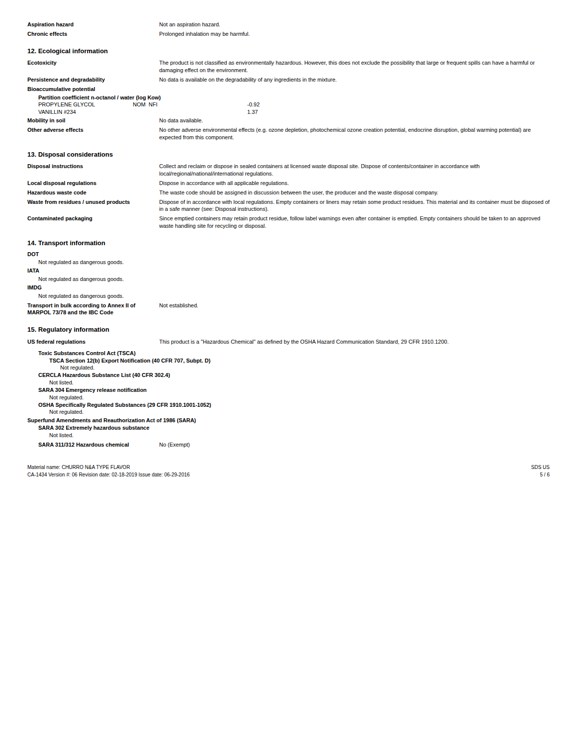| Aspiration hazard | Not an aspiration hazard. |
| Chronic effects | Prolonged inhalation may be harmful. |
12. Ecological information
| Ecotoxicity | The product is not classified as environmentally hazardous. However, this does not exclude the possibility that large or frequent spills can have a harmful or damaging effect on the environment. |
| Persistence and degradability | No data is available on the degradability of any ingredients in the mixture. |
| Bioaccumulative potential | |
Partition coefficient n-octanol / water (log Kow)
| PROPYLENE GLYCOL | NOM NFI | -0.92 |
| VANILLIN #234 | | 1.37 |
| Mobility in soil | No data available. |
| Other adverse effects | No other adverse environmental effects (e.g. ozone depletion, photochemical ozone creation potential, endocrine disruption, global warming potential) are expected from this component. |
13. Disposal considerations
| Disposal instructions | Collect and reclaim or dispose in sealed containers at licensed waste disposal site. Dispose of contents/container in accordance with local/regional/national/international regulations. |
| Local disposal regulations | Dispose in accordance with all applicable regulations. |
| Hazardous waste code | The waste code should be assigned in discussion between the user, the producer and the waste disposal company. |
| Waste from residues / unused products | Dispose of in accordance with local regulations. Empty containers or liners may retain some product residues. This material and its container must be disposed of in a safe manner (see: Disposal instructions). |
| Contaminated packaging | Since emptied containers may retain product residue, follow label warnings even after container is emptied. Empty containers should be taken to an approved waste handling site for recycling or disposal. |
14. Transport information
DOT
Not regulated as dangerous goods.
IATA
Not regulated as dangerous goods.
IMDG
Not regulated as dangerous goods.
| Transport in bulk according to Annex II of MARPOL 73/78 and the IBC Code | Not established. |
15. Regulatory information
| US federal regulations | This product is a "Hazardous Chemical" as defined by the OSHA Hazard Communication Standard, 29 CFR 1910.1200. |
Toxic Substances Control Act (TSCA)
TSCA Section 12(b) Export Notification (40 CFR 707, Subpt. D)
Not regulated.
CERCLA Hazardous Substance List (40 CFR 302.4)
Not listed.
SARA 304 Emergency release notification
Not regulated.
OSHA Specifically Regulated Substances (29 CFR 1910.1001-1052)
Not regulated.
Superfund Amendments and Reauthorization Act of 1986 (SARA)
SARA 302 Extremely hazardous substance
Not listed.
| SARA 311/312 Hazardous chemical | No (Exempt) |
| Material name: CHURRO N&A TYPE FLAVOR | SDS US |
| CA-1434 Version #: 06 Revision date: 02-18-2019 Issue date: 06-29-2016 | 5 / 6 |